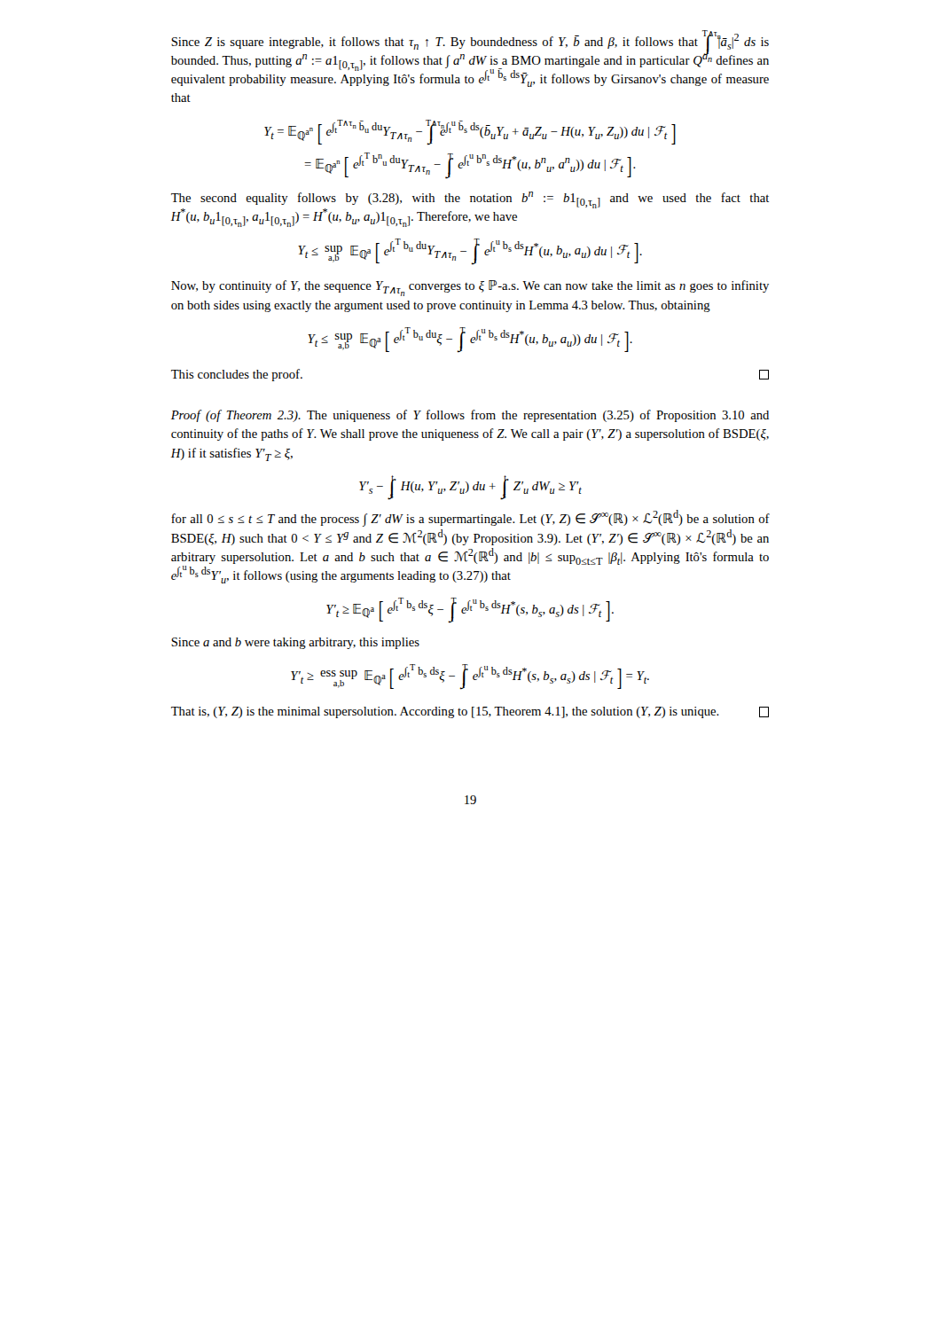Since Z is square integrable, it follows that τn ↑ T. By boundedness of Y, b̄ and β, it follows that ∫T∧τn t |ās|2 ds is bounded. Thus, putting an := a1[0,τn], it follows that ∫ an dW is a BMO martingale and in particular Qan defines an equivalent probability measure. Applying Itô's formula to e∫tu b̄s dsȲu, it follows by Girsanov's change of measure that
Yt = 𝔼ℚan [ e∫tT∧τn b̄u duYT∧τn − ∫T∧τn t e∫tu b̄s ds(b̄u Yu + āu Zu − H(u, Yu, Zu)) du | ℱt ]
= 𝔼ℚan [ e∫tT bnu duYT∧τn − ∫Tt e∫tu bns dsH*(u, bnu, anu)) du | ℱt ].
The second equality follows by (3.28), with the notation bn := b1[0,τn] and we used the fact that H*(u, bu1[0,τn], au1[0,τn]) = H*(u, bu, au)1[0,τn]. Therefore, we have
Yt ≤ sup a,b 𝔼ℚa [ e∫tT bu duYT∧τn − ∫Tt e∫tu bs dsH*(u, bu, au) du | ℱt ].
Now, by continuity of Y, the sequence YT∧τn converges to ξ ℙ-a.s. We can now take the limit as n goes to infinity on both sides using exactly the argument used to prove continuity in Lemma 4.3 below. Thus, obtaining
Yt ≤ sup a,b 𝔼ℚa [ e∫tT bu duξ − ∫Tt e∫tu bs dsH*(u, bu, au)) du | ℱt ].
This concludes the proof.
Proof (of Theorem 2.3). The uniqueness of Y follows from the representation (3.25) of Proposition 3.10 and continuity of the paths of Y. We shall prove the uniqueness of Z. We call a pair (Y′, Z′) a supersolution of BSDE(ξ, H) if it satisfies Y′T ≥ ξ,
Y′s − ∫ts H(u, Y′u, Z′u) du + ∫ts Z′u dWu ≥ Y′t
for all 0 ≤ s ≤ t ≤ T and the process ∫ Z′ dW is a supermartingale. Let (Y, Z) ∈ 𝒮∞(ℝ) × ℒ2(ℝd) be a solution of BSDE(ξ, H) such that 0 < Y ≤ Yg and Z ∈ ℳ2(ℝd) (by Proposition 3.9). Let (Y′, Z′) ∈ 𝒮∞(ℝ) × ℒ2(ℝd) be an arbitrary supersolution. Let a and b such that a ∈ ℳ2(ℝd) and |b| ≤ sup0≤t≤T |βt|. Applying Itô's formula to e∫tu bs dsY′u, it follows (using the arguments leading to (3.27)) that
Y′t ≥ 𝔼ℚa [ e∫tT bs dsξ − ∫Tt e∫tu bs dsH*(s, bs, as) ds | ℱt ].
Since a and b were taking arbitrary, this implies
Y′t ≥ ess sup a,b 𝔼ℚa [ e∫tT bs dsξ − ∫Tt e∫tu bs dsH*(s, bs, as) ds | ℱt ] = Yt.
That is, (Y, Z) is the minimal supersolution. According to [15, Theorem 4.1], the solution (Y, Z) is unique.
19